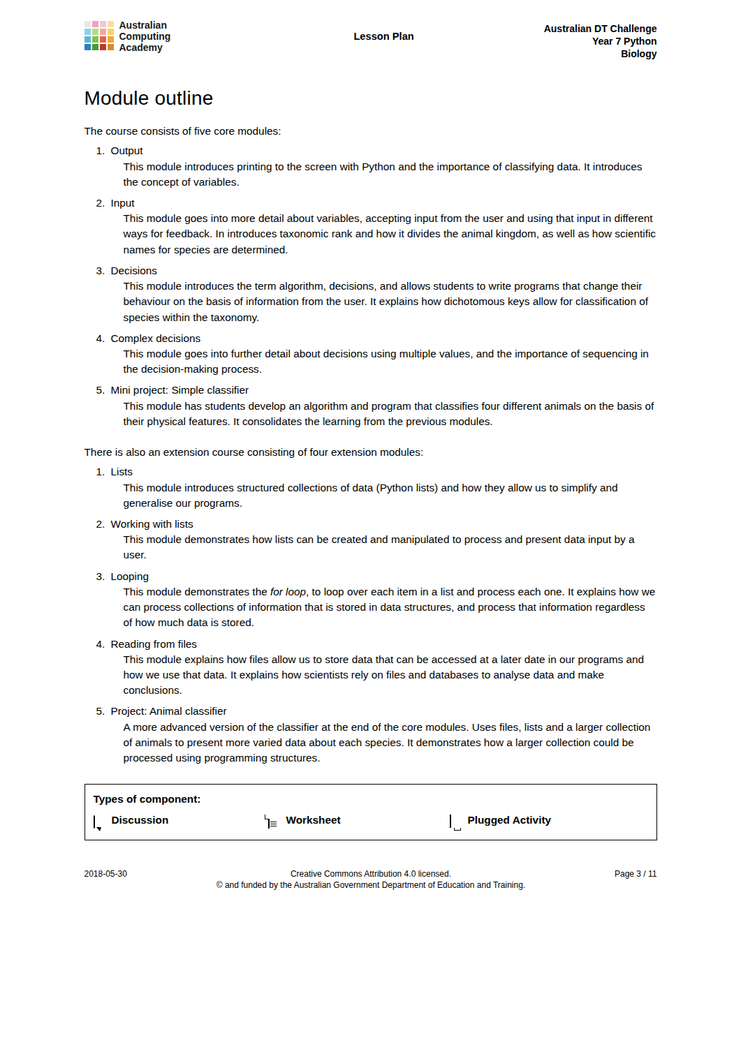Australian Computing Academy
Lesson Plan
Australian DT Challenge
Year 7 Python
Biology
Module outline
The course consists of five core modules:
Output
This module introduces printing to the screen with Python and the importance of classifying data. It introduces the concept of variables.
Input
This module goes into more detail about variables, accepting input from the user and using that input in different ways for feedback. In introduces taxonomic rank and how it divides the animal kingdom, as well as how scientific names for species are determined.
Decisions
This module introduces the term algorithm, decisions, and allows students to write programs that change their behaviour on the basis of information from the user. It explains how dichotomous keys allow for classification of species within the taxonomy.
Complex decisions
This module goes into further detail about decisions using multiple values, and the importance of sequencing in the decision-making process.
Mini project: Simple classifier
This module has students develop an algorithm and program that classifies four different animals on the basis of their physical features. It consolidates the learning from the previous modules.
There is also an extension course consisting of four extension modules:
Lists
This module introduces structured collections of data (Python lists) and how they allow us to simplify and generalise our programs.
Working with lists
This module demonstrates how lists can be created and manipulated to process and present data input by a user.
Looping
This module demonstrates the for loop, to loop over each item in a list and process each one. It explains how we can process collections of information that is stored in data structures, and process that information regardless of how much data is stored.
Reading from files
This module explains how files allow us to store data that can be accessed at a later date in our programs and how we use that data. It explains how scientists rely on files and databases to analyse data and make conclusions.
Project: Animal classifier
A more advanced version of the classifier at the end of the core modules. Uses files, lists and a larger collection of animals to present more varied data about each species. It demonstrates how a larger collection could be processed using programming structures.
Types of component:
Discussion
Worksheet
Plugged Activity
2018-05-30
Creative Commons Attribution 4.0 licensed.
© and funded by the Australian Government Department of Education and Training.
Page 3 / 11